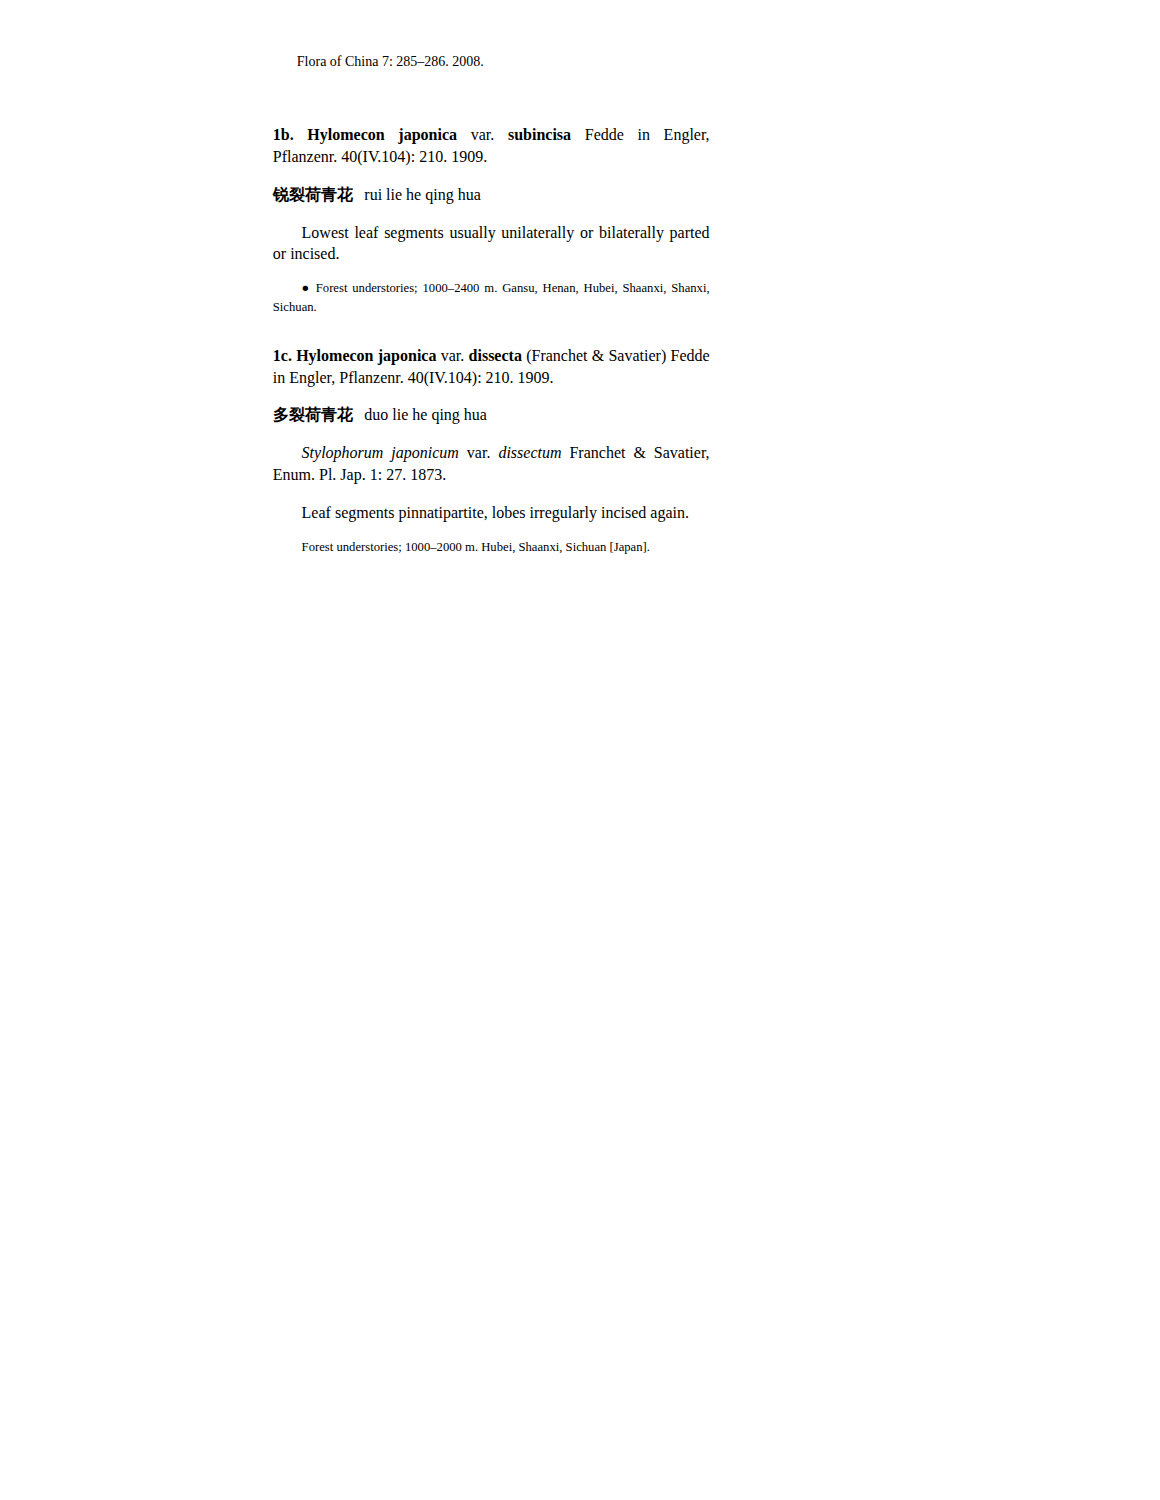Flora of China 7: 285–286. 2008.
1b. Hylomecon japonica var. subincisa Fedde in Engler, Pflanzenr. 40(IV.104): 210. 1909.
锐裂荷青花 rui lie he qing hua
Lowest leaf segments usually unilaterally or bilaterally parted or incised.
● Forest understories; 1000–2400 m. Gansu, Henan, Hubei, Shaanxi, Shanxi, Sichuan.
1c. Hylomecon japonica var. dissecta (Franchet & Savatier) Fedde in Engler, Pflanzenr. 40(IV.104): 210. 1909.
多裂荷青花 duo lie he qing hua
Stylophorum japonicum var. dissectum Franchet & Savatier, Enum. Pl. Jap. 1: 27. 1873.
Leaf segments pinnatipartite, lobes irregularly incised again.
Forest understories; 1000–2000 m. Hubei, Shaanxi, Sichuan [Japan].